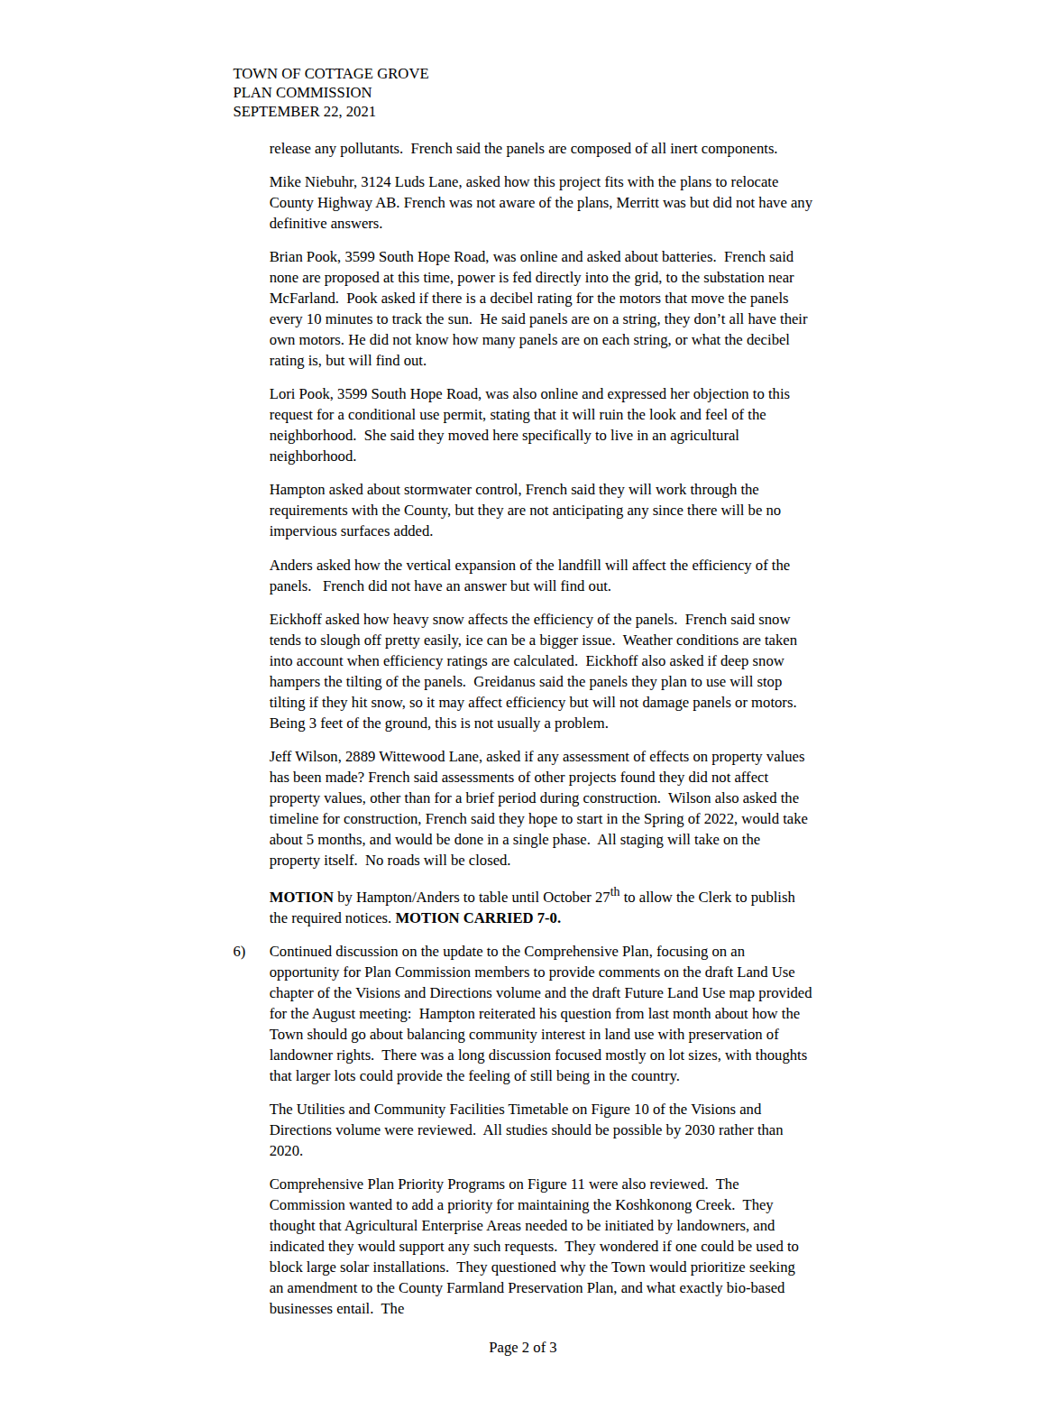TOWN OF COTTAGE GROVE
PLAN COMMISSION
SEPTEMBER 22, 2021
release any pollutants. French said the panels are composed of all inert components.
Mike Niebuhr, 3124 Luds Lane, asked how this project fits with the plans to relocate County Highway AB. French was not aware of the plans, Merritt was but did not have any definitive answers.
Brian Pook, 3599 South Hope Road, was online and asked about batteries. French said none are proposed at this time, power is fed directly into the grid, to the substation near McFarland. Pook asked if there is a decibel rating for the motors that move the panels every 10 minutes to track the sun. He said panels are on a string, they don’t all have their own motors. He did not know how many panels are on each string, or what the decibel rating is, but will find out.
Lori Pook, 3599 South Hope Road, was also online and expressed her objection to this request for a conditional use permit, stating that it will ruin the look and feel of the neighborhood. She said they moved here specifically to live in an agricultural neighborhood.
Hampton asked about stormwater control, French said they will work through the requirements with the County, but they are not anticipating any since there will be no impervious surfaces added.
Anders asked how the vertical expansion of the landfill will affect the efficiency of the panels. French did not have an answer but will find out.
Eickhoff asked how heavy snow affects the efficiency of the panels. French said snow tends to slough off pretty easily, ice can be a bigger issue. Weather conditions are taken into account when efficiency ratings are calculated. Eickhoff also asked if deep snow hampers the tilting of the panels. Greidanus said the panels they plan to use will stop tilting if they hit snow, so it may affect efficiency but will not damage panels or motors. Being 3 feet of the ground, this is not usually a problem.
Jeff Wilson, 2889 Wittewood Lane, asked if any assessment of effects on property values has been made? French said assessments of other projects found they did not affect property values, other than for a brief period during construction. Wilson also asked the timeline for construction, French said they hope to start in the Spring of 2022, would take about 5 months, and would be done in a single phase. All staging will take on the property itself. No roads will be closed.
MOTION by Hampton/Anders to table until October 27th to allow the Clerk to publish the required notices. MOTION CARRIED 7-0.
6)
Continued discussion on the update to the Comprehensive Plan, focusing on an opportunity for Plan Commission members to provide comments on the draft Land Use chapter of the Visions and Directions volume and the draft Future Land Use map provided for the August meeting: Hampton reiterated his question from last month about how the Town should go about balancing community interest in land use with preservation of landowner rights. There was a long discussion focused mostly on lot sizes, with thoughts that larger lots could provide the feeling of still being in the country.
The Utilities and Community Facilities Timetable on Figure 10 of the Visions and Directions volume were reviewed. All studies should be possible by 2030 rather than 2020.
Comprehensive Plan Priority Programs on Figure 11 were also reviewed. The Commission wanted to add a priority for maintaining the Koshkonong Creek. They thought that Agricultural Enterprise Areas needed to be initiated by landowners, and indicated they would support any such requests. They wondered if one could be used to block large solar installations. They questioned why the Town would prioritize seeking an amendment to the County Farmland Preservation Plan, and what exactly bio-based businesses entail. The
Page 2 of 3